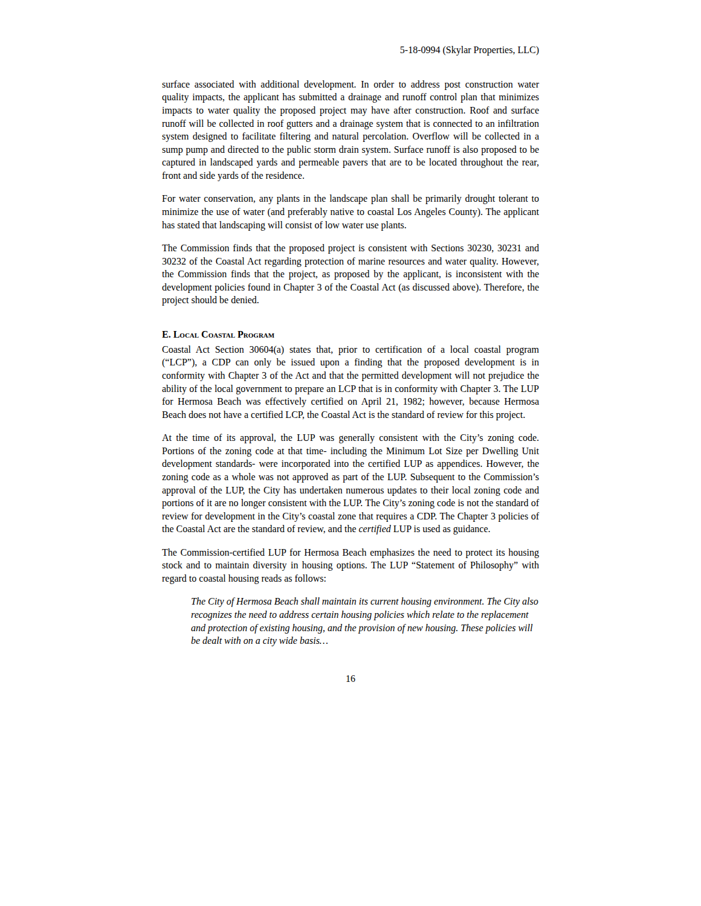5-18-0994 (Skylar Properties, LLC)
surface associated with additional development. In order to address post construction water quality impacts, the applicant has submitted a drainage and runoff control plan that minimizes impacts to water quality the proposed project may have after construction. Roof and surface runoff will be collected in roof gutters and a drainage system that is connected to an infiltration system designed to facilitate filtering and natural percolation. Overflow will be collected in a sump pump and directed to the public storm drain system. Surface runoff is also proposed to be captured in landscaped yards and permeable pavers that are to be located throughout the rear, front and side yards of the residence.
For water conservation, any plants in the landscape plan shall be primarily drought tolerant to minimize the use of water (and preferably native to coastal Los Angeles County). The applicant has stated that landscaping will consist of low water use plants.
The Commission finds that the proposed project is consistent with Sections 30230, 30231 and 30232 of the Coastal Act regarding protection of marine resources and water quality. However, the Commission finds that the project, as proposed by the applicant, is inconsistent with the development policies found in Chapter 3 of the Coastal Act (as discussed above). Therefore, the project should be denied.
E. Local Coastal Program
Coastal Act Section 30604(a) states that, prior to certification of a local coastal program (“LCP”), a CDP can only be issued upon a finding that the proposed development is in conformity with Chapter 3 of the Act and that the permitted development will not prejudice the ability of the local government to prepare an LCP that is in conformity with Chapter 3. The LUP for Hermosa Beach was effectively certified on April 21, 1982; however, because Hermosa Beach does not have a certified LCP, the Coastal Act is the standard of review for this project.
At the time of its approval, the LUP was generally consistent with the City’s zoning code. Portions of the zoning code at that time- including the Minimum Lot Size per Dwelling Unit development standards- were incorporated into the certified LUP as appendices. However, the zoning code as a whole was not approved as part of the LUP. Subsequent to the Commission’s approval of the LUP, the City has undertaken numerous updates to their local zoning code and portions of it are no longer consistent with the LUP. The City’s zoning code is not the standard of review for development in the City’s coastal zone that requires a CDP. The Chapter 3 policies of the Coastal Act are the standard of review, and the certified LUP is used as guidance.
The Commission-certified LUP for Hermosa Beach emphasizes the need to protect its housing stock and to maintain diversity in housing options. The LUP “Statement of Philosophy” with regard to coastal housing reads as follows:
The City of Hermosa Beach shall maintain its current housing environment. The City also recognizes the need to address certain housing policies which relate to the replacement and protection of existing housing, and the provision of new housing. These policies will be dealt with on a city wide basis…
16